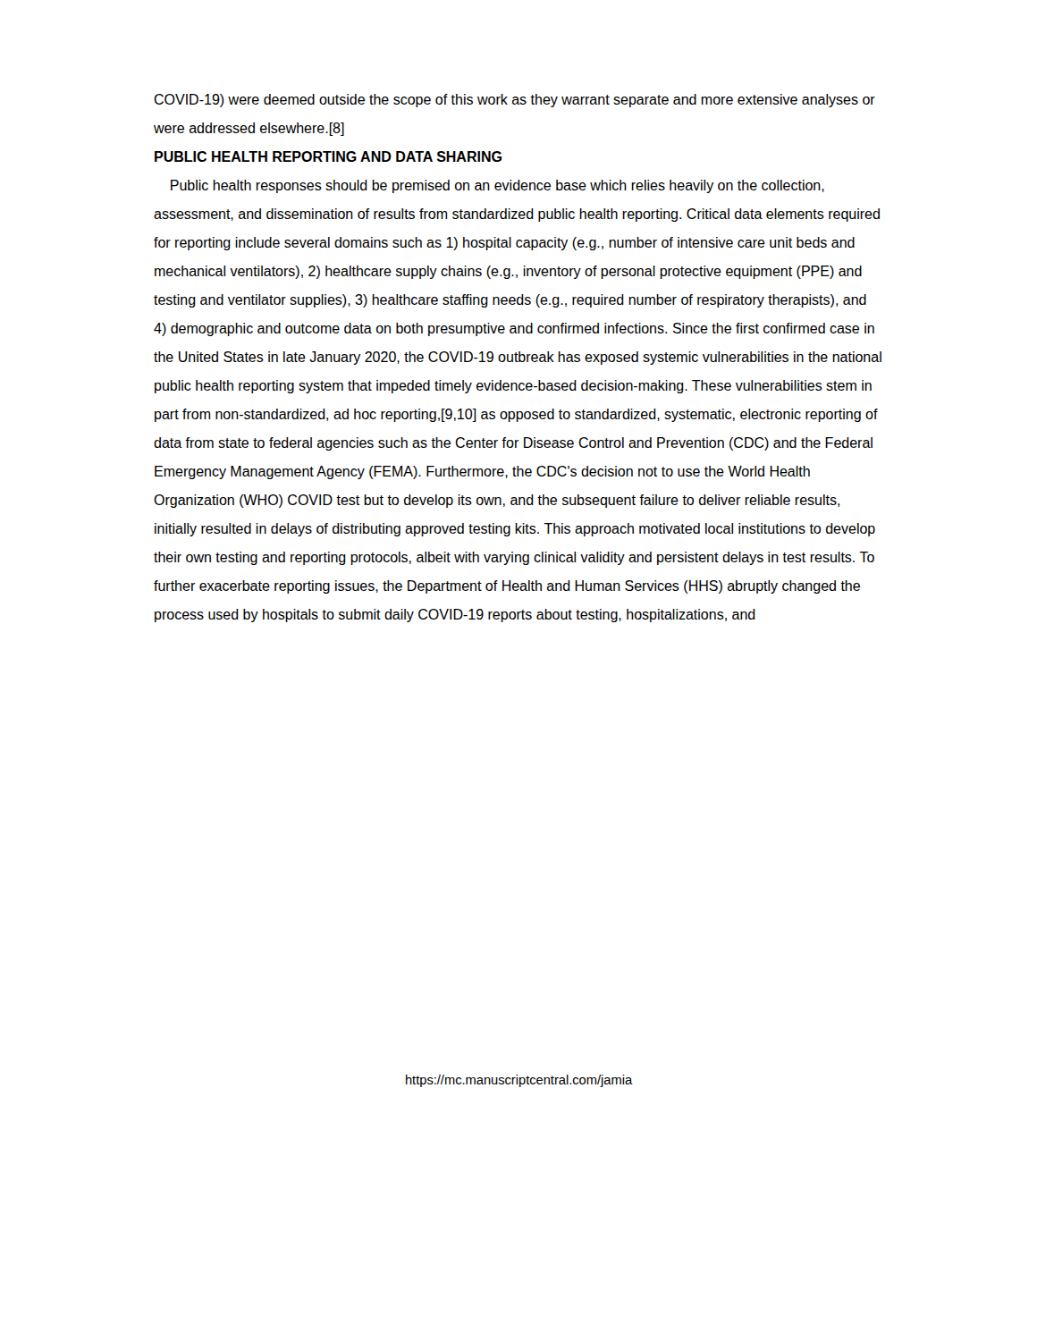COVID-19) were deemed outside the scope of this work as they warrant separate and more extensive analyses or were addressed elsewhere.[8]
Public Health Reporting and Data Sharing
Public health responses should be premised on an evidence base which relies heavily on the collection, assessment, and dissemination of results from standardized public health reporting. Critical data elements required for reporting include several domains such as 1) hospital capacity (e.g., number of intensive care unit beds and mechanical ventilators), 2) healthcare supply chains (e.g., inventory of personal protective equipment (PPE) and testing and ventilator supplies), 3) healthcare staffing needs (e.g., required number of respiratory therapists), and 4) demographic and outcome data on both presumptive and confirmed infections. Since the first confirmed case in the United States in late January 2020, the COVID-19 outbreak has exposed systemic vulnerabilities in the national public health reporting system that impeded timely evidence-based decision-making. These vulnerabilities stem in part from non-standardized, ad hoc reporting,[9,10] as opposed to standardized, systematic, electronic reporting of data from state to federal agencies such as the Center for Disease Control and Prevention (CDC) and the Federal Emergency Management Agency (FEMA). Furthermore, the CDC's decision not to use the World Health Organization (WHO) COVID test but to develop its own, and the subsequent failure to deliver reliable results, initially resulted in delays of distributing approved testing kits. This approach motivated local institutions to develop their own testing and reporting protocols, albeit with varying clinical validity and persistent delays in test results. To further exacerbate reporting issues, the Department of Health and Human Services (HHS) abruptly changed the process used by hospitals to submit daily COVID-19 reports about testing, hospitalizations, and
https://mc.manuscriptcentral.com/jamia